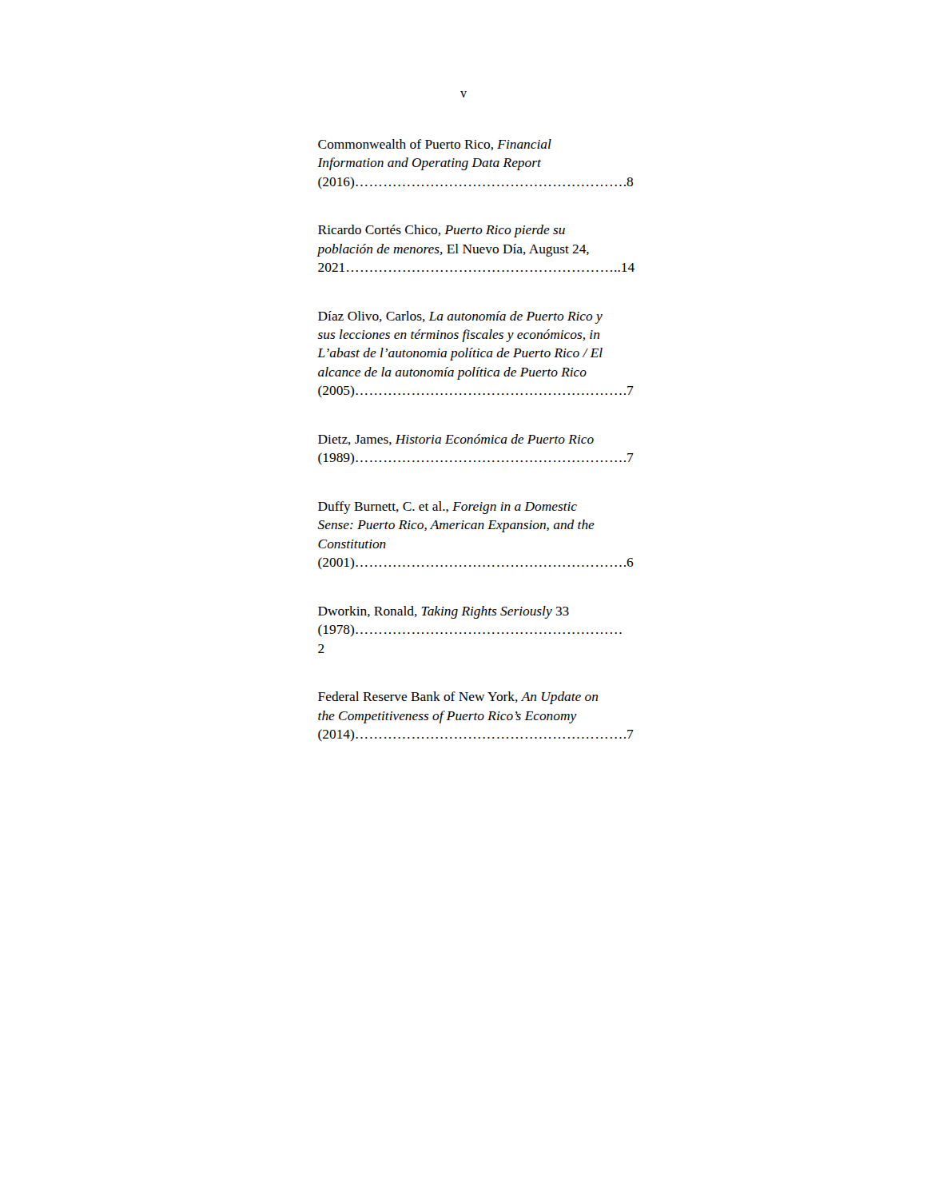v
Commonwealth of Puerto Rico, Financial Information and Operating Data Report (2016)………………………………………………….8
Ricardo Cortés Chico, Puerto Rico pierde su población de menores, El Nuevo Día, August 24, 2021…………………………………………………..14
Díaz Olivo, Carlos, La autonomía de Puerto Rico y sus lecciones en términos fiscales y económicos, in L’abast de l’autonomia política de Puerto Rico / El alcance de la autonomía política de Puerto Rico (2005)………………………………………………….7
Dietz, James, Historia Económica de Puerto Rico (1989)………………………………………………….7
Duffy Burnett, C. et al., Foreign in a Domestic Sense: Puerto Rico, American Expansion, and the Constitution (2001)………………………………………………….6
Dworkin, Ronald, Taking Rights Seriously 33 (1978)…………………………………………………2
Federal Reserve Bank of New York, An Update on the Competitiveness of Puerto Rico’s Economy (2014)………………………………………………….7